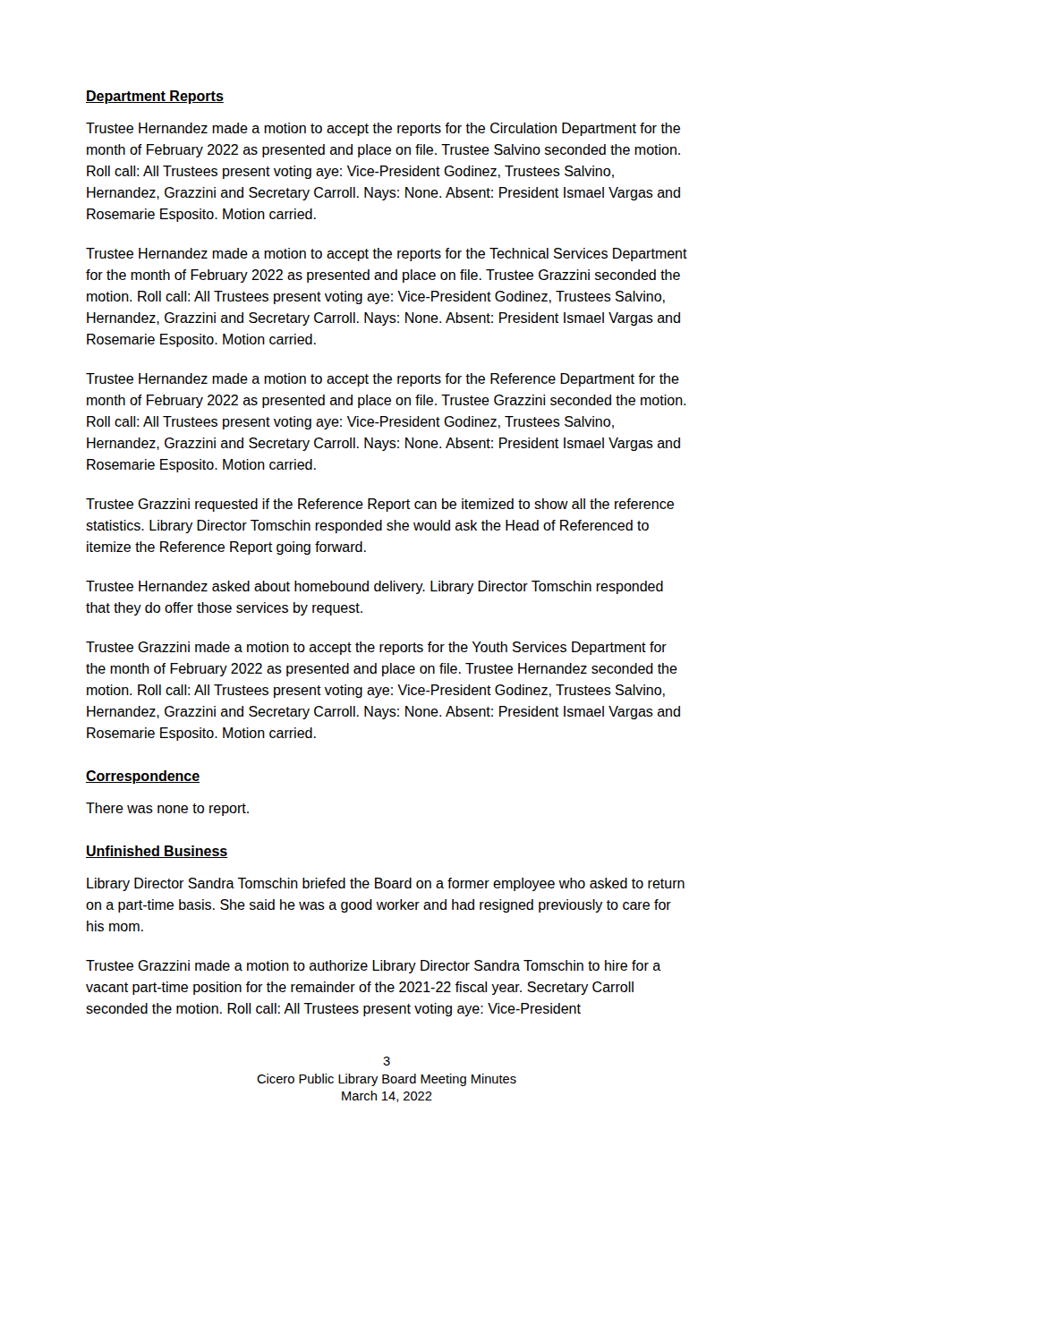Department Reports
Trustee Hernandez made a motion to accept the reports for the Circulation Department for the month of February 2022 as presented and place on file. Trustee Salvino seconded the motion. Roll call: All Trustees present voting aye: Vice-President Godinez, Trustees Salvino, Hernandez, Grazzini and Secretary Carroll. Nays: None. Absent: President Ismael Vargas and Rosemarie Esposito. Motion carried.
Trustee Hernandez made a motion to accept the reports for the Technical Services Department for the month of February 2022 as presented and place on file. Trustee Grazzini seconded the motion. Roll call: All Trustees present voting aye: Vice-President Godinez, Trustees Salvino, Hernandez, Grazzini and Secretary Carroll. Nays: None. Absent: President Ismael Vargas and Rosemarie Esposito. Motion carried.
Trustee Hernandez made a motion to accept the reports for the Reference Department for the month of February 2022 as presented and place on file. Trustee Grazzini seconded the motion. Roll call: All Trustees present voting aye: Vice-President Godinez, Trustees Salvino, Hernandez, Grazzini and Secretary Carroll. Nays: None. Absent: President Ismael Vargas and Rosemarie Esposito. Motion carried.
Trustee Grazzini requested if the Reference Report can be itemized to show all the reference statistics. Library Director Tomschin responded she would ask the Head of Referenced to itemize the Reference Report going forward.
Trustee Hernandez asked about homebound delivery. Library Director Tomschin responded that they do offer those services by request.
Trustee Grazzini made a motion to accept the reports for the Youth Services Department for the month of February 2022 as presented and place on file. Trustee Hernandez seconded the motion. Roll call: All Trustees present voting aye: Vice-President Godinez, Trustees Salvino, Hernandez, Grazzini and Secretary Carroll. Nays: None. Absent: President Ismael Vargas and Rosemarie Esposito. Motion carried.
Correspondence
There was none to report.
Unfinished Business
Library Director Sandra Tomschin briefed the Board on a former employee who asked to return on a part-time basis. She said he was a good worker and had resigned previously to care for his mom.
Trustee Grazzini made a motion to authorize Library Director Sandra Tomschin to hire for a vacant part-time position for the remainder of the 2021-22 fiscal year. Secretary Carroll seconded the motion. Roll call: All Trustees present voting aye: Vice-President
3 Cicero Public Library Board Meeting Minutes
March 14, 2022